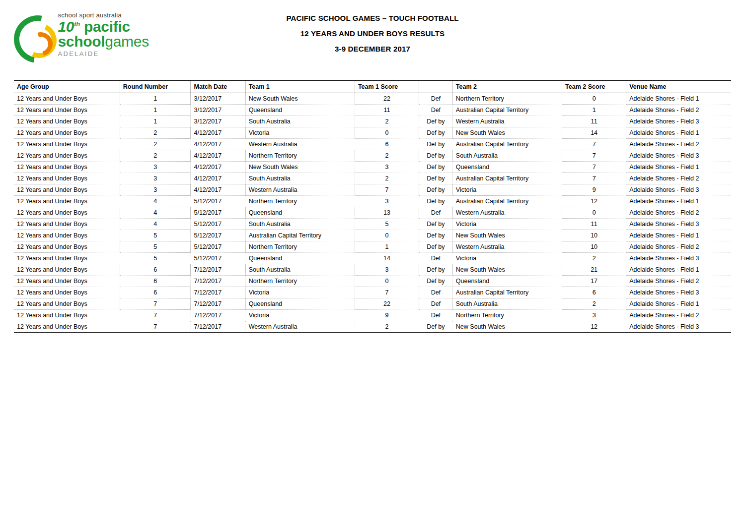school sport australia
10th pacific
schoolgames
ADELAIDE
PACIFIC SCHOOL GAMES – TOUCH FOOTBALL
12 YEARS AND UNDER BOYS RESULTS
3-9 DECEMBER 2017
| Age Group | Round Number | Match Date | Team 1 | Team 1 Score | | Team 2 | Team 2 Score | Venue Name |
| --- | --- | --- | --- | --- | --- | --- | --- | --- |
| 12 Years and Under Boys | 1 | 3/12/2017 | New South Wales | 22 | Def | Northern Territory | 0 | Adelaide Shores - Field 1 |
| 12 Years and Under Boys | 1 | 3/12/2017 | Queensland | 11 | Def | Australian Capital Territory | 1 | Adelaide Shores - Field 2 |
| 12 Years and Under Boys | 1 | 3/12/2017 | South Australia | 2 | Def by | Western Australia | 11 | Adelaide Shores - Field 3 |
| 12 Years and Under Boys | 2 | 4/12/2017 | Victoria | 0 | Def by | New South Wales | 14 | Adelaide Shores - Field 1 |
| 12 Years and Under Boys | 2 | 4/12/2017 | Western Australia | 6 | Def by | Australian Capital Territory | 7 | Adelaide Shores - Field 2 |
| 12 Years and Under Boys | 2 | 4/12/2017 | Northern Territory | 2 | Def by | South Australia | 7 | Adelaide Shores - Field 3 |
| 12 Years and Under Boys | 3 | 4/12/2017 | New South Wales | 3 | Def by | Queensland | 7 | Adelaide Shores - Field 1 |
| 12 Years and Under Boys | 3 | 4/12/2017 | South Australia | 2 | Def by | Australian Capital Territory | 7 | Adelaide Shores - Field 2 |
| 12 Years and Under Boys | 3 | 4/12/2017 | Western Australia | 7 | Def by | Victoria | 9 | Adelaide Shores - Field 3 |
| 12 Years and Under Boys | 4 | 5/12/2017 | Northern Territory | 3 | Def by | Australian Capital Territory | 12 | Adelaide Shores - Field 1 |
| 12 Years and Under Boys | 4 | 5/12/2017 | Queensland | 13 | Def | Western Australia | 0 | Adelaide Shores - Field 2 |
| 12 Years and Under Boys | 4 | 5/12/2017 | South Australia | 5 | Def by | Victoria | 11 | Adelaide Shores - Field 3 |
| 12 Years and Under Boys | 5 | 5/12/2017 | Australian Capital Territory | 0 | Def by | New South Wales | 10 | Adelaide Shores - Field 1 |
| 12 Years and Under Boys | 5 | 5/12/2017 | Northern Territory | 1 | Def by | Western Australia | 10 | Adelaide Shores - Field 2 |
| 12 Years and Under Boys | 5 | 5/12/2017 | Queensland | 14 | Def | Victoria | 2 | Adelaide Shores - Field 3 |
| 12 Years and Under Boys | 6 | 7/12/2017 | South Australia | 3 | Def by | New South Wales | 21 | Adelaide Shores - Field 1 |
| 12 Years and Under Boys | 6 | 7/12/2017 | Northern Territory | 0 | Def by | Queensland | 17 | Adelaide Shores - Field 2 |
| 12 Years and Under Boys | 6 | 7/12/2017 | Victoria | 7 | Def | Australian Capital Territory | 6 | Adelaide Shores - Field 3 |
| 12 Years and Under Boys | 7 | 7/12/2017 | Queensland | 22 | Def | South Australia | 2 | Adelaide Shores - Field 1 |
| 12 Years and Under Boys | 7 | 7/12/2017 | Victoria | 9 | Def | Northern Territory | 3 | Adelaide Shores - Field 2 |
| 12 Years and Under Boys | 7 | 7/12/2017 | Western Australia | 2 | Def by | New South Wales | 12 | Adelaide Shores - Field 3 |